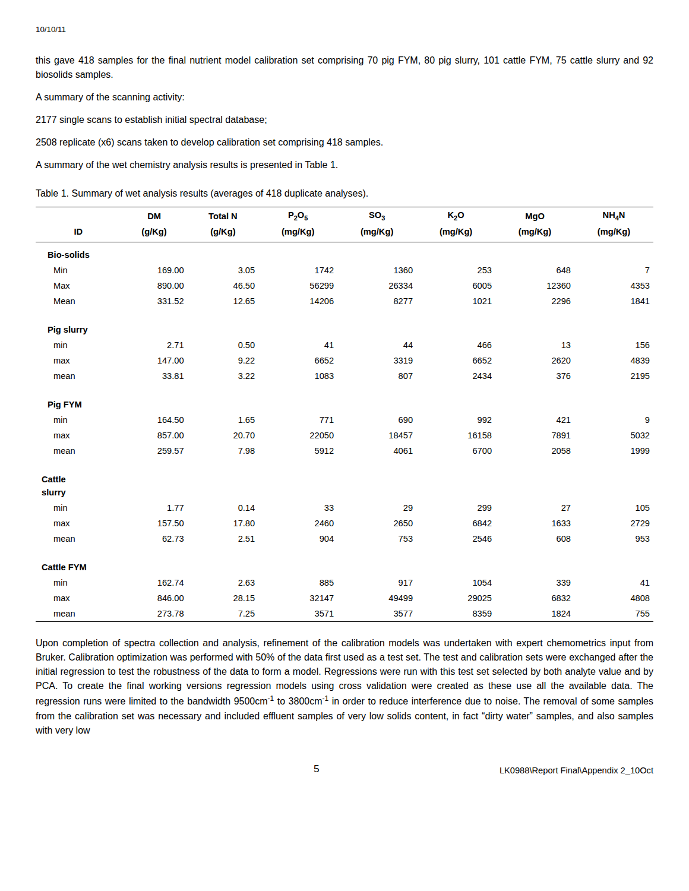10/10/11
this gave 418 samples for the final nutrient model calibration set comprising 70 pig FYM, 80 pig slurry, 101 cattle FYM, 75 cattle slurry and 92 biosolids samples.
A summary of the scanning activity:
2177 single scans to establish initial spectral database;
2508 replicate (x6) scans taken to develop calibration set comprising 418 samples.
A summary of the wet chemistry analysis results is presented in Table 1.
Table 1. Summary of wet analysis results (averages of 418 duplicate analyses).
| | DM | Total N | P 2 O 5 | SO 3 | K 2 O | MgO | NH 4 N |
| --- | --- | --- | --- | --- | --- | --- | --- |
| ID | (g/Kg) | (g/Kg) | (mg/Kg) | (mg/Kg) | (mg/Kg) | (mg/Kg) | (mg/Kg) |
| Bio-solids |
| Min | 169.00 | 3.05 | 1742 | 1360 | 253 | 648 | 7 |
| Max | 890.00 | 46.50 | 56299 | 26334 | 6005 | 12360 | 4353 |
| Mean | 331.52 | 12.65 | 14206 | 8277 | 1021 | 2296 | 1841 |
| Pig slurry |
| min | 2.71 | 0.50 | 41 | 44 | 466 | 13 | 156 |
| max | 147.00 | 9.22 | 6652 | 3319 | 6652 | 2620 | 4839 |
| mean | 33.81 | 3.22 | 1083 | 807 | 2434 | 376 | 2195 |
| Pig FYM |
| min | 164.50 | 1.65 | 771 | 690 | 992 | 421 | 9 |
| max | 857.00 | 20.70 | 22050 | 18457 | 16158 | 7891 | 5032 |
| mean | 259.57 | 7.98 | 5912 | 4061 | 6700 | 2058 | 1999 |
| Cattle slurry |
| min | 1.77 | 0.14 | 33 | 29 | 299 | 27 | 105 |
| max | 157.50 | 17.80 | 2460 | 2650 | 6842 | 1633 | 2729 |
| mean | 62.73 | 2.51 | 904 | 753 | 2546 | 608 | 953 |
| Cattle FYM |
| min | 162.74 | 2.63 | 885 | 917 | 1054 | 339 | 41 |
| max | 846.00 | 28.15 | 32147 | 49499 | 29025 | 6832 | 4808 |
| mean | 273.78 | 7.25 | 3571 | 3577 | 8359 | 1824 | 755 |
Upon completion of spectra collection and analysis, refinement of the calibration models was undertaken with expert chemometrics input from Bruker. Calibration optimization was performed with 50% of the data first used as a test set. The test and calibration sets were exchanged after the initial regression to test the robustness of the data to form a model. Regressions were run with this test set selected by both analyte value and by PCA. To create the final working versions regression models using cross validation were created as these use all the available data. The regression runs were limited to the bandwidth 9500cm-1 to 3800cm-1 in order to reduce interference due to noise. The removal of some samples from the calibration set was necessary and included effluent samples of very low solids content, in fact “dirty water” samples, and also samples with very low
5
LK0988\Report Final\Appendix 2_10Oct